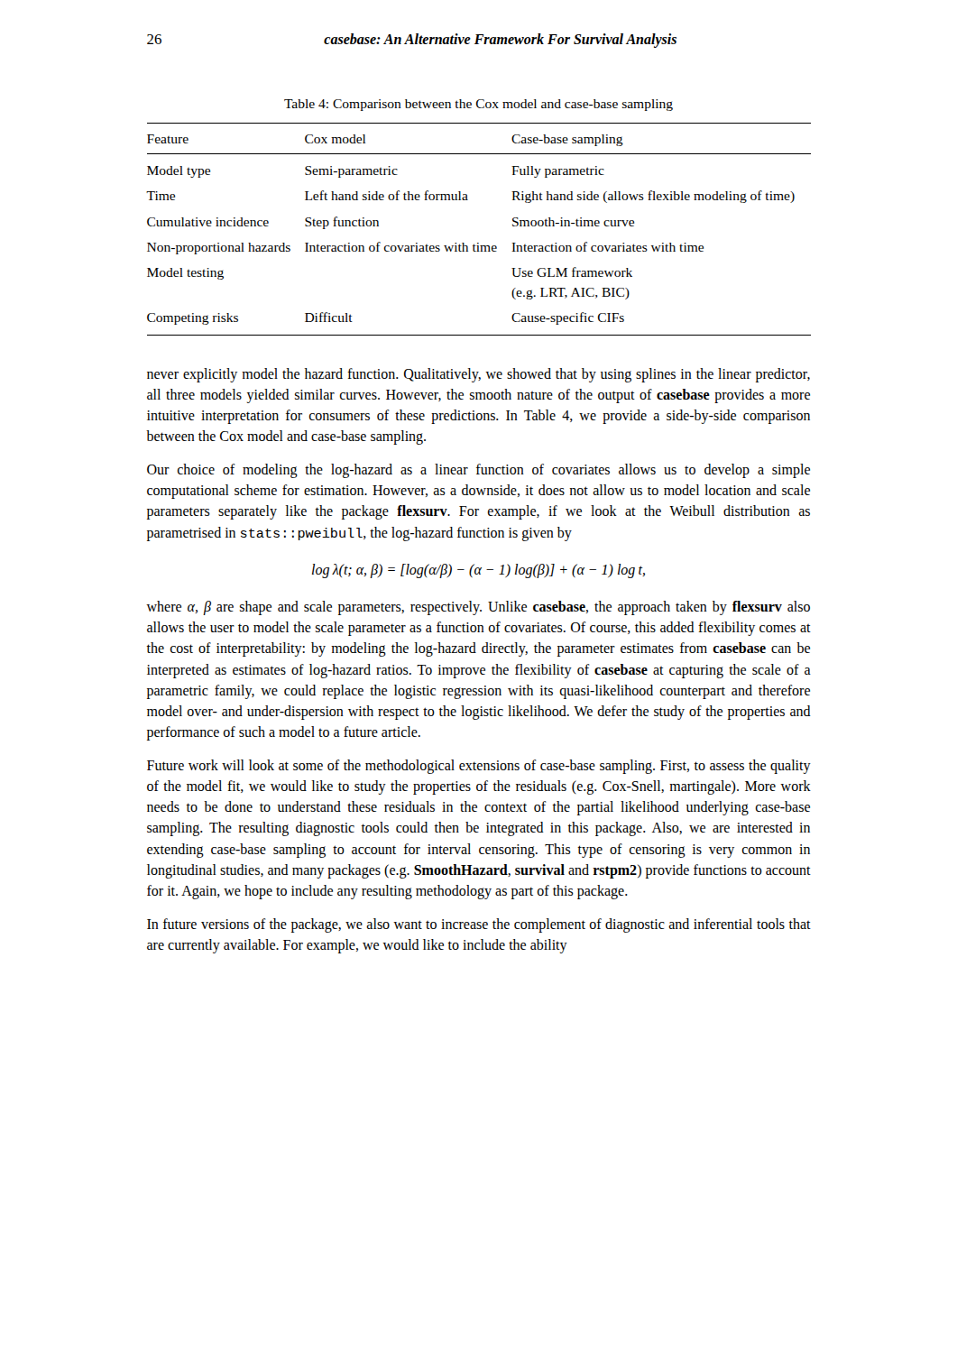26 casebase: An Alternative Framework For Survival Analysis
Table 4: Comparison between the Cox model and case-base sampling
| Feature | Cox model | Case-base sampling |
| --- | --- | --- |
| Model type | Semi-parametric | Fully parametric |
| Time | Left hand side of the formula | Right hand side (allows flexible modeling of time) |
| Cumulative incidence | Step function | Smooth-in-time curve |
| Non-proportional hazards | Interaction of covariates with time | Interaction of covariates with time |
| Model testing | | Use GLM framework (e.g. LRT, AIC, BIC) |
| Competing risks | Difficult | Cause-specific CIFs |
never explicitly model the hazard function. Qualitatively, we showed that by using splines in the linear predictor, all three models yielded similar curves. However, the smooth nature of the output of casebase provides a more intuitive interpretation for consumers of these predictions. In Table 4, we provide a side-by-side comparison between the Cox model and case-base sampling.
Our choice of modeling the log-hazard as a linear function of covariates allows us to develop a simple computational scheme for estimation. However, as a downside, it does not allow us to model location and scale parameters separately like the package flexsurv. For example, if we look at the Weibull distribution as parametrised in stats::pweibull, the log-hazard function is given by
log λ(t; α, β) = [log(α/β) − (α − 1) log(β)] + (α − 1) log t,
where α, β are shape and scale parameters, respectively. Unlike casebase, the approach taken by flexsurv also allows the user to model the scale parameter as a function of covariates. Of course, this added flexibility comes at the cost of interpretability: by modeling the log-hazard directly, the parameter estimates from casebase can be interpreted as estimates of log-hazard ratios. To improve the flexibility of casebase at capturing the scale of a parametric family, we could replace the logistic regression with its quasi-likelihood counterpart and therefore model over- and under-dispersion with respect to the logistic likelihood. We defer the study of the properties and performance of such a model to a future article.
Future work will look at some of the methodological extensions of case-base sampling. First, to assess the quality of the model fit, we would like to study the properties of the residuals (e.g. Cox-Snell, martingale). More work needs to be done to understand these residuals in the context of the partial likelihood underlying case-base sampling. The resulting diagnostic tools could then be integrated in this package. Also, we are interested in extending case-base sampling to account for interval censoring. This type of censoring is very common in longitudinal studies, and many packages (e.g. SmoothHazard, survival and rstpm2) provide functions to account for it. Again, we hope to include any resulting methodology as part of this package.
In future versions of the package, we also want to increase the complement of diagnostic and inferential tools that are currently available. For example, we would like to include the ability